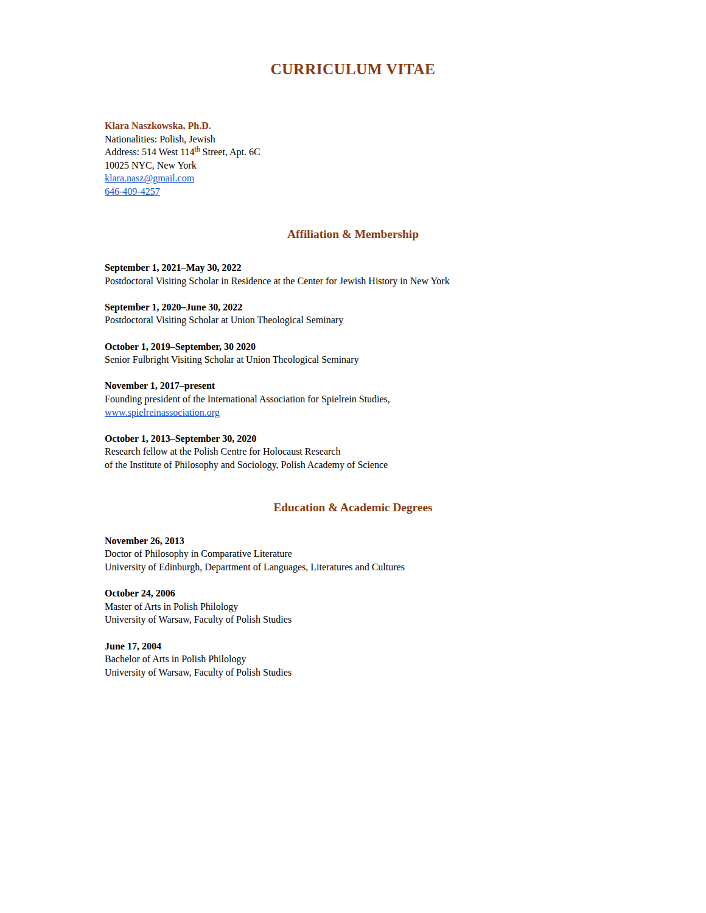CURRICULUM VITAE
Klara Naszkowska, Ph.D.
Nationalities: Polish, Jewish
Address: 514 West 114th Street, Apt. 6C
10025 NYC, New York
klara.nasz@gmail.com
646-409-4257
Affiliation & Membership
September 1, 2021–May 30, 2022
Postdoctoral Visiting Scholar in Residence at the Center for Jewish History in New York
September 1, 2020–June 30, 2022
Postdoctoral Visiting Scholar at Union Theological Seminary
October 1, 2019–September, 30 2020
Senior Fulbright Visiting Scholar at Union Theological Seminary
November 1, 2017–present
Founding president of the International Association for Spielrein Studies,
www.spielreinassociation.org
October 1, 2013–September 30, 2020
Research fellow at the Polish Centre for Holocaust Research
of the Institute of Philosophy and Sociology, Polish Academy of Science
Education & Academic Degrees
November 26, 2013
Doctor of Philosophy in Comparative Literature
University of Edinburgh, Department of Languages, Literatures and Cultures
October 24, 2006
Master of Arts in Polish Philology
University of Warsaw, Faculty of Polish Studies
June 17, 2004
Bachelor of Arts in Polish Philology
University of Warsaw, Faculty of Polish Studies